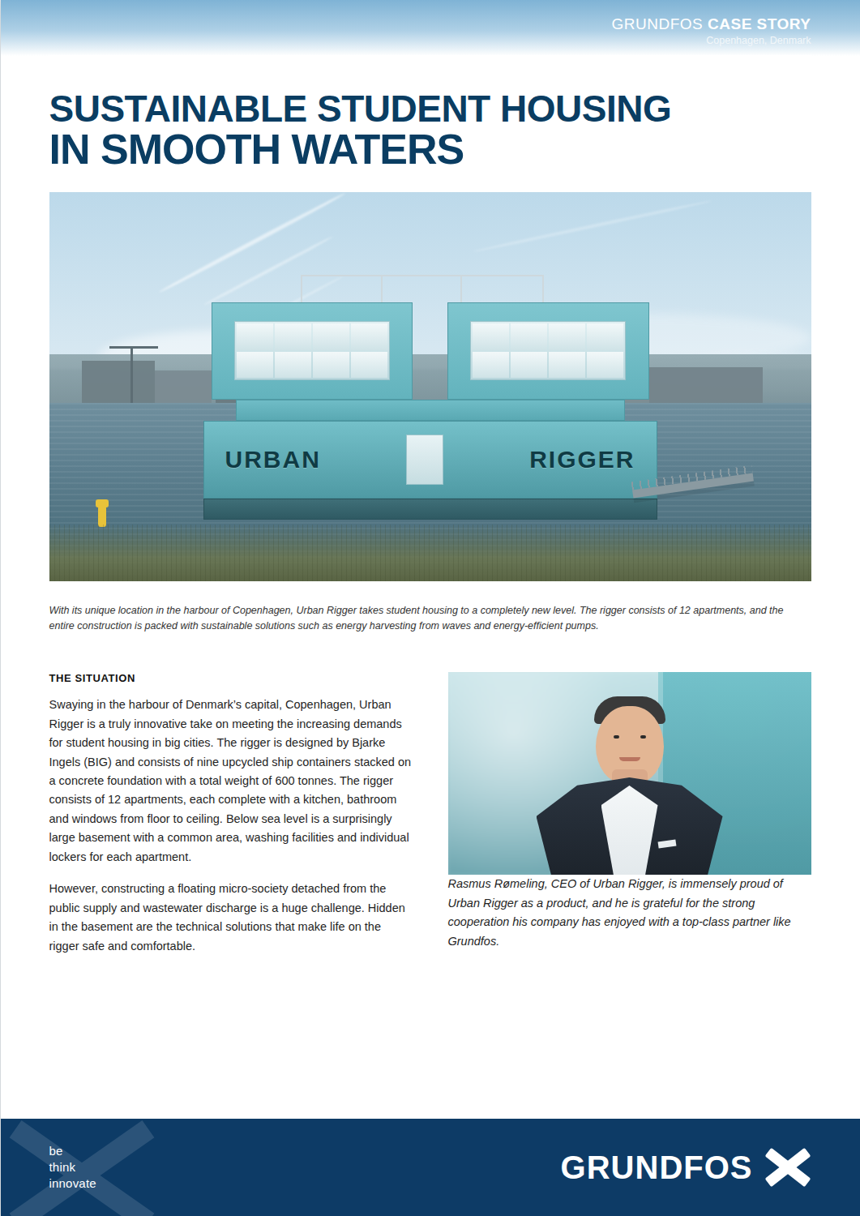GRUNDFOS CASE STORY
Copenhagen, Denmark
Sustainable Student Housing in Smooth Waters
URBAN RIGGER
With its unique location in the harbour of Copenhagen, Urban Rigger takes student housing to a completely new level. The rigger consists of 12 apartments, and the entire construction is packed with sustainable solutions such as energy harvesting from waves and energy-efficient pumps.
The Situation
Swaying in the harbour of Denmark’s capital, Copenhagen, Urban Rigger is a truly innovative take on meeting the increasing demands for student housing in big cities. The rigger is designed by Bjarke Ingels (BIG) and consists of nine upcycled ship containers stacked on a concrete foundation with a total weight of 600 tonnes. The rigger consists of 12 apartments, each complete with a kitchen, bathroom and windows from floor to ceiling. Below sea level is a surprisingly large basement with a common area, washing facilities and individual lockers for each apartment.
However, constructing a floating micro-society detached from the public supply and wastewater discharge is a huge challenge. Hidden in the basement are the technical solutions that make life on the rigger safe and comfortable.
Rasmus Rømeling, CEO of Urban Rigger, is immensely proud of Urban Rigger as a product, and he is grateful for the strong cooperation his company has enjoyed with a top-class partner like Grundfos.
be
think
innovate
GRUNDFOS